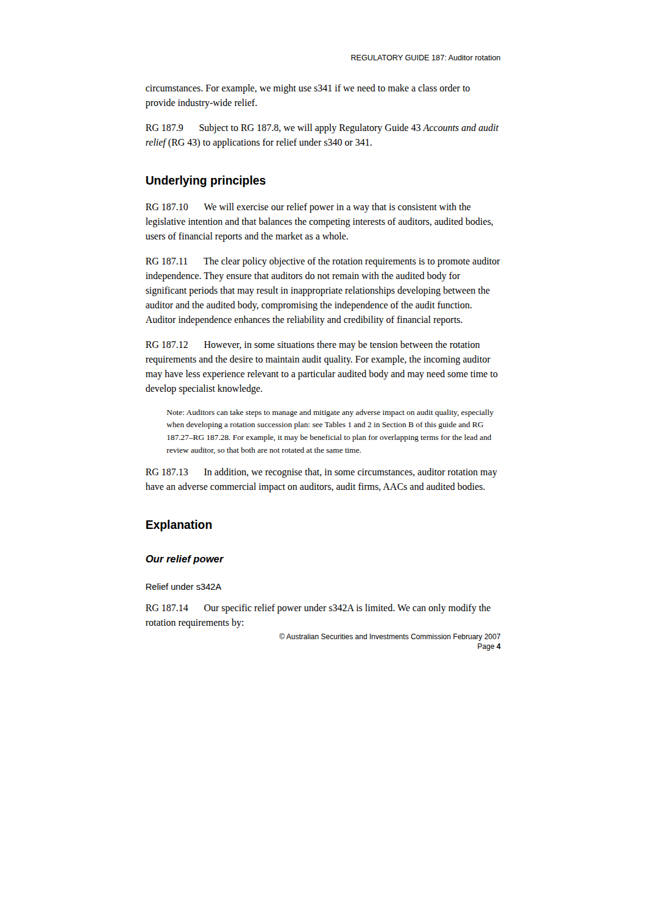REGULATORY GUIDE 187: Auditor rotation
circumstances. For example, we might use s341 if we need to make a class order to provide industry-wide relief.
RG 187.9 Subject to RG 187.8, we will apply Regulatory Guide 43 Accounts and audit relief (RG 43) to applications for relief under s340 or 341.
Underlying principles
RG 187.10 We will exercise our relief power in a way that is consistent with the legislative intention and that balances the competing interests of auditors, audited bodies, users of financial reports and the market as a whole.
RG 187.11 The clear policy objective of the rotation requirements is to promote auditor independence. They ensure that auditors do not remain with the audited body for significant periods that may result in inappropriate relationships developing between the auditor and the audited body, compromising the independence of the audit function. Auditor independence enhances the reliability and credibility of financial reports.
RG 187.12 However, in some situations there may be tension between the rotation requirements and the desire to maintain audit quality. For example, the incoming auditor may have less experience relevant to a particular audited body and may need some time to develop specialist knowledge.
Note: Auditors can take steps to manage and mitigate any adverse impact on audit quality, especially when developing a rotation succession plan: see Tables 1 and 2 in Section B of this guide and RG 187.27–RG 187.28. For example, it may be beneficial to plan for overlapping terms for the lead and review auditor, so that both are not rotated at the same time.
RG 187.13 In addition, we recognise that, in some circumstances, auditor rotation may have an adverse commercial impact on auditors, audit firms, AACs and audited bodies.
Explanation
Our relief power
Relief under s342A
RG 187.14 Our specific relief power under s342A is limited. We can only modify the rotation requirements by:
© Australian Securities and Investments Commission February 2007
Page 4